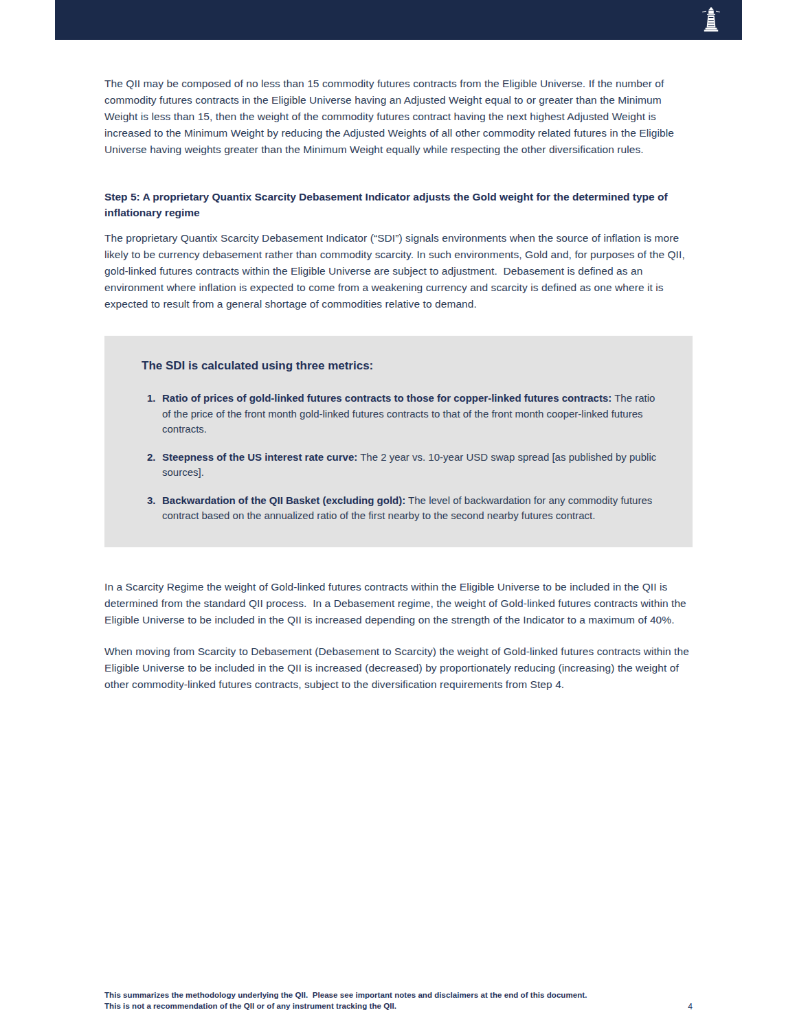The QII may be composed of no less than 15 commodity futures contracts from the Eligible Universe. If the number of commodity futures contracts in the Eligible Universe having an Adjusted Weight equal to or greater than the Minimum Weight is less than 15, then the weight of the commodity futures contract having the next highest Adjusted Weight is increased to the Minimum Weight by reducing the Adjusted Weights of all other commodity related futures in the Eligible Universe having weights greater than the Minimum Weight equally while respecting the other diversification rules.
Step 5: A proprietary Quantix Scarcity Debasement Indicator adjusts the Gold weight for the determined type of inflationary regime
The proprietary Quantix Scarcity Debasement Indicator (“SDI”) signals environments when the source of inflation is more likely to be currency debasement rather than commodity scarcity. In such environments, Gold and, for purposes of the QII, gold-linked futures contracts within the Eligible Universe are subject to adjustment. Debasement is defined as an environment where inflation is expected to come from a weakening currency and scarcity is defined as one where it is expected to result from a general shortage of commodities relative to demand.
The SDI is calculated using three metrics:
Ratio of prices of gold-linked futures contracts to those for copper-linked futures contracts: The ratio of the price of the front month gold-linked futures contracts to that of the front month cooper-linked futures contracts.
Steepness of the US interest rate curve: The 2 year vs. 10-year USD swap spread [as published by public sources].
Backwardation of the QII Basket (excluding gold): The level of backwardation for any commodity futures contract based on the annualized ratio of the first nearby to the second nearby futures contract.
In a Scarcity Regime the weight of Gold-linked futures contracts within the Eligible Universe to be included in the QII is determined from the standard QII process. In a Debasement regime, the weight of Gold-linked futures contracts within the Eligible Universe to be included in the QII is increased depending on the strength of the Indicator to a maximum of 40%.
When moving from Scarcity to Debasement (Debasement to Scarcity) the weight of Gold-linked futures contracts within the Eligible Universe to be included in the QII is increased (decreased) by proportionately reducing (increasing) the weight of other commodity-linked futures contracts, subject to the diversification requirements from Step 4.
This summarizes the methodology underlying the QII. Please see important notes and disclaimers at the end of this document.
This is not a recommendation of the QII or of any instrument tracking the QII.
4